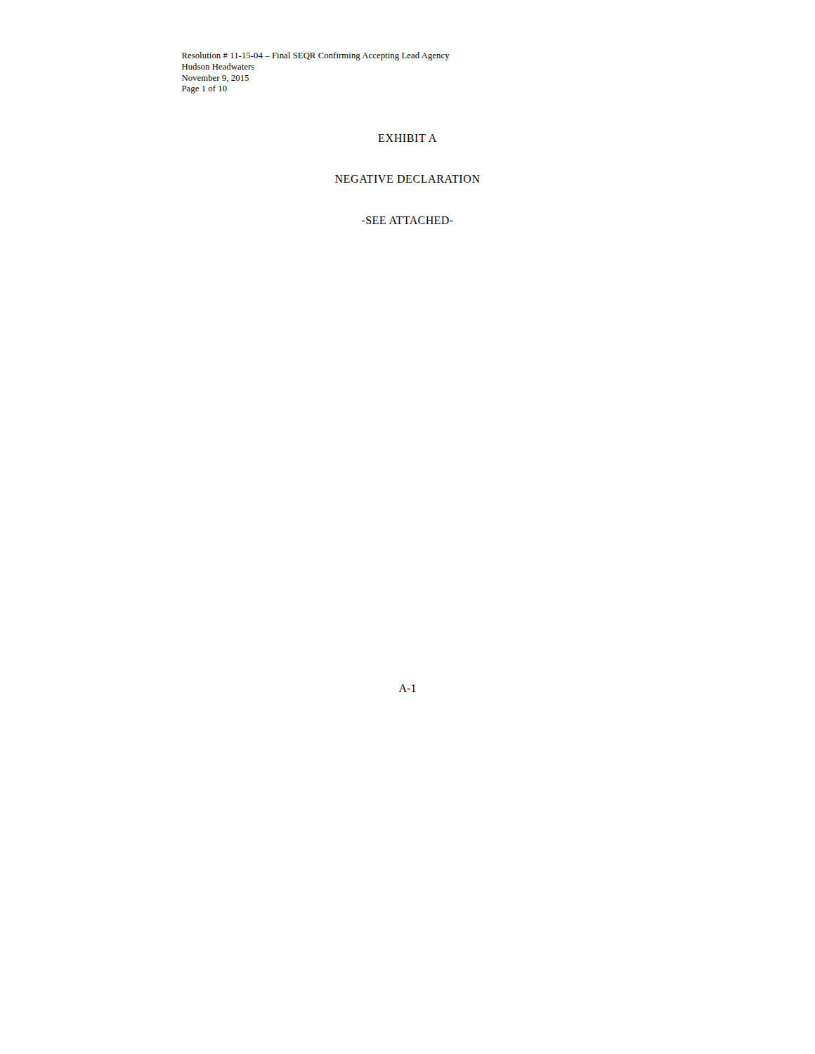Resolution # 11-15-04 – Final SEQR Confirming Accepting Lead Agency
Hudson Headwaters
November 9, 2015
Page 1 of 10
EXHIBIT A
NEGATIVE DECLARATION
-SEE ATTACHED-
A-1